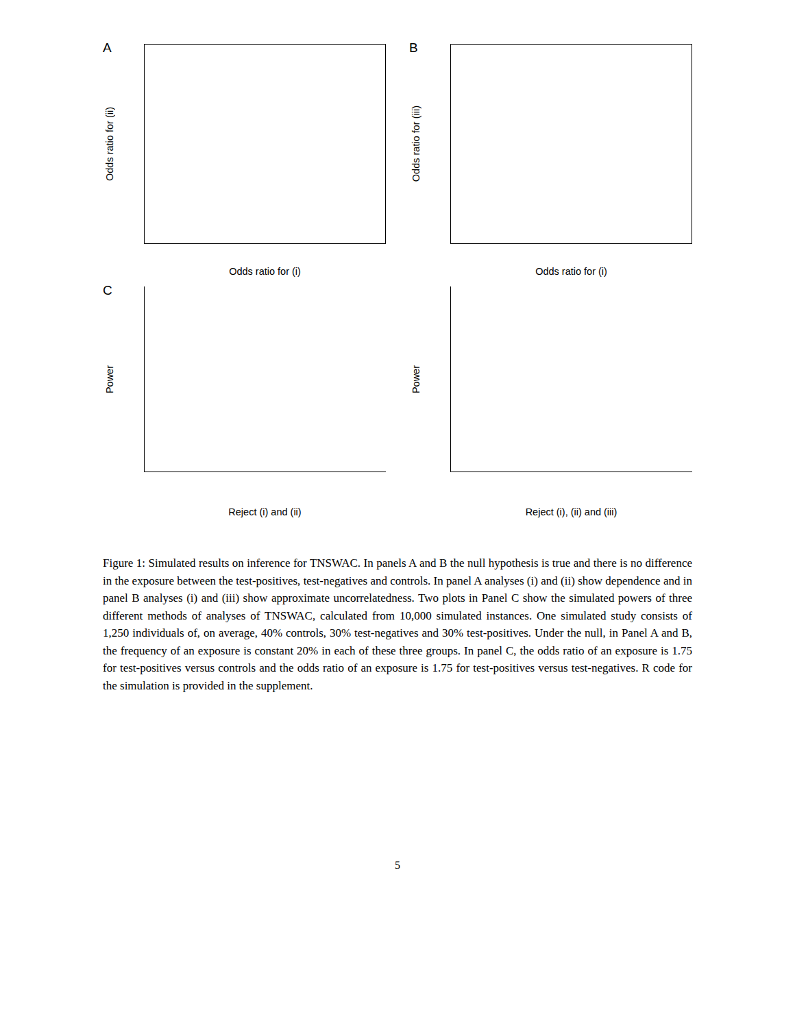A
Odds ratio for (ii)
Odds ratio for (i)
B
Odds ratio for (iii)
Odds ratio for (i)
C
Power
Reject (i) and (ii)
Power
Reject (i), (ii) and (iii)
Figure 1: Simulated results on inference for TNSWAC. In panels A and B the null hypothesis is true and there is no difference in the exposure between the test-positives, test-negatives and controls. In panel A analyses (i) and (ii) show dependence and in panel B analyses (i) and (iii) show approximate uncorrelatedness. Two plots in Panel C show the simulated powers of three different methods of analyses of TNSWAC, calculated from 10,000 simulated instances. One simulated study consists of 1,250 individuals of, on average, 40% controls, 30% test-negatives and 30% test-positives. Under the null, in Panel A and B, the frequency of an exposure is constant 20% in each of these three groups. In panel C, the odds ratio of an exposure is 1.75 for test-positives versus controls and the odds ratio of an exposure is 1.75 for test-positives versus test-negatives. R code for the simulation is provided in the supplement.
5